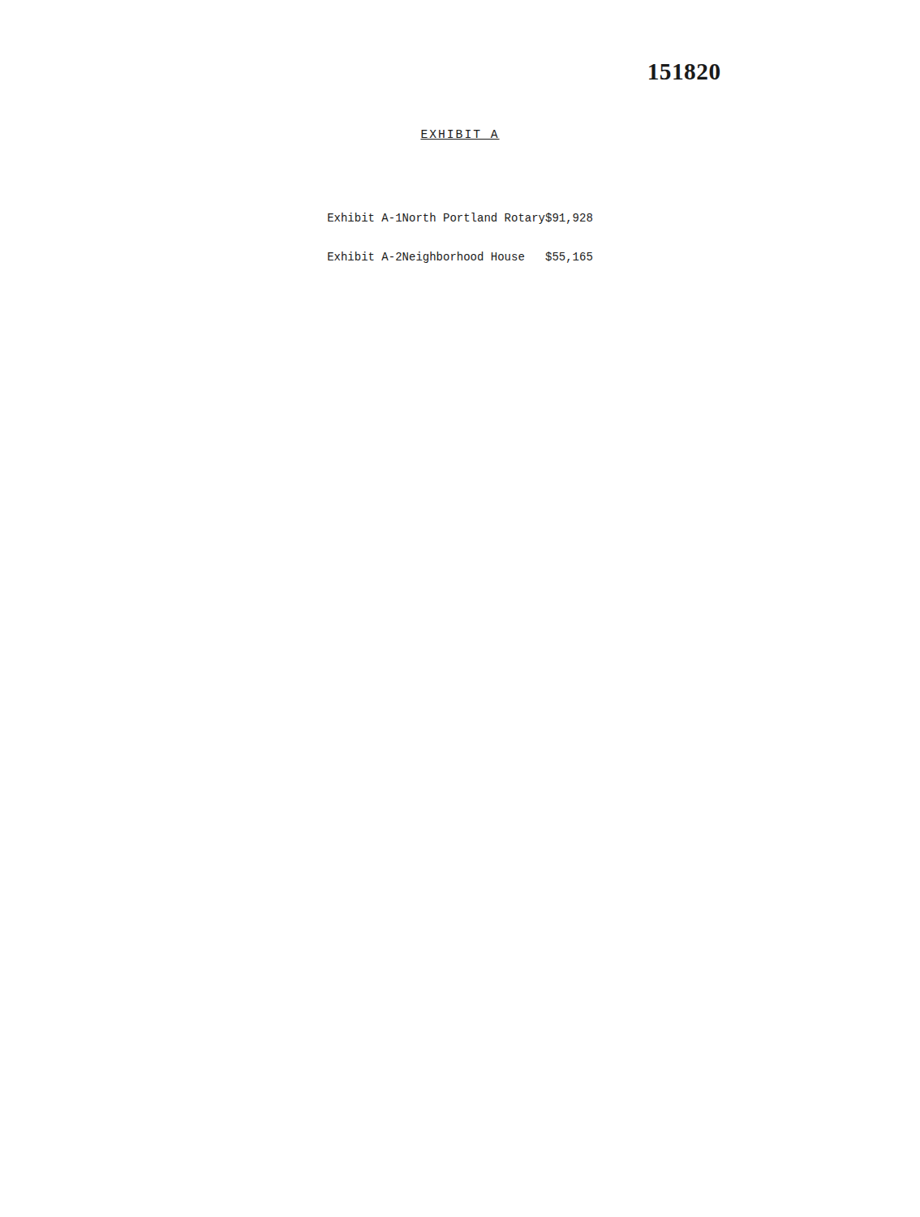151820
EXHIBIT A
| Exhibit A-1 | North Portland Rotary | $91,928 |
| Exhibit A-2 | Neighborhood House | $55,165 |